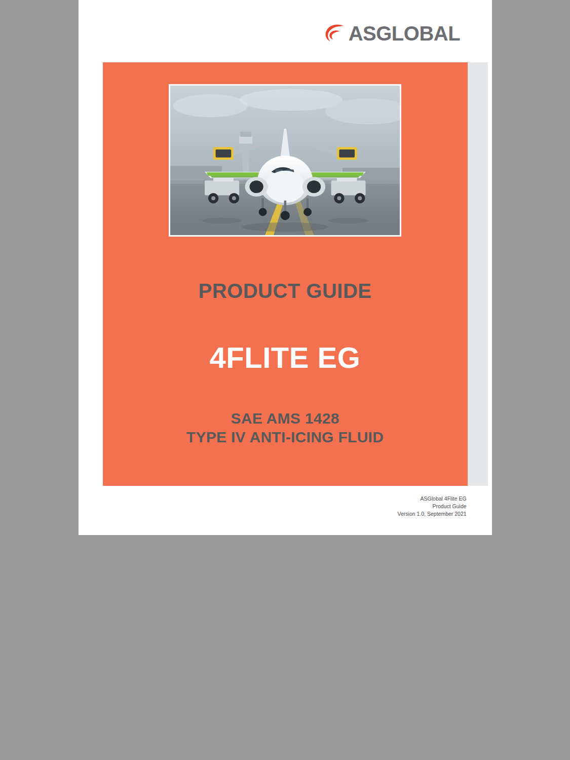AS GLOBAL
PRODUCT GUIDE
4FLITE EG
SAE AMS 1428 TYPE IV ANTI-ICING FLUID
ASGlobal 4Flite EG
Product Guide
Version 1.0, September 2021